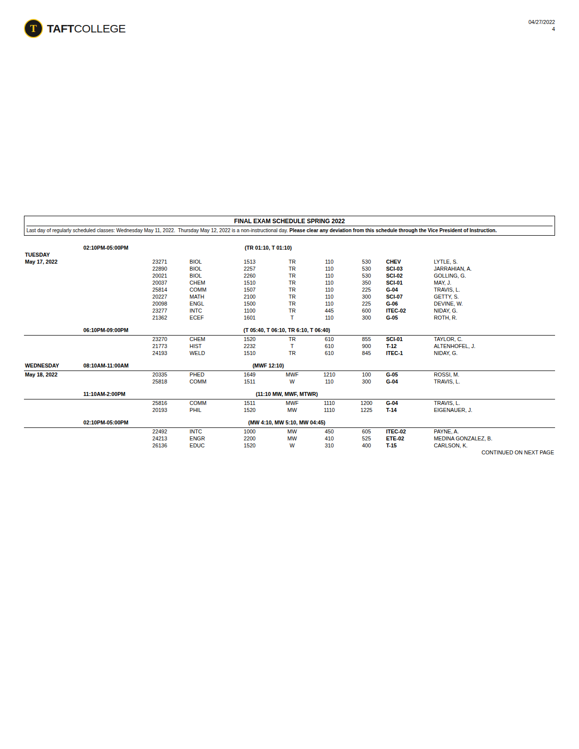T
TAFTCOLLEGE
04/27/2022
4
FINAL EXAM SCHEDULE SPRING 2022
Last day of regularly scheduled classes: Wednesday May 11, 2022. Thursday May 12, 2022 is a non-instructional day. Please clear any deviation from this schedule through the Vice President of Instruction.
| | 02:10PM-05:00PM | | | (TR 01:10, T 01:10) | | | | |
| TUESDAY | | |
| May 17, 2022 | | 23271 | BIOL | 1513 | TR | 110 | 530 | CHEV | LYTLE, S. |
| | | 22890 | BIOL | 2257 | TR | 110 | 530 | SCI-03 | JARRAHIAN, A. |
| | | 20021 | BIOL | 2260 | TR | 110 | 530 | SCI-02 | GOLLING, G. |
| | | 20037 | CHEM | 1510 | TR | 110 | 350 | SCI-01 | MAY, J. |
| | | 25814 | COMM | 1507 | TR | 110 | 225 | G-04 | TRAVIS, L. |
| | | 20227 | MATH | 2100 | TR | 110 | 300 | SCI-07 | GETTY, S. |
| | | 20098 | ENGL | 1500 | TR | 110 | 225 | G-06 | DEVINE, W. |
| | | 23277 | INTC | 1100 | TR | 445 | 600 | ITEC-02 | NIDAY, G. |
| | | 21362 | ECEF | 1601 | T | 110 | 300 | G-05 | ROTH, R. |
| | 06:10PM-09:00PM | | | (T 05:40, T 06:10, TR 6:10, T 06:40) | | | |
| | | 23270 | CHEM | 1520 | TR | 610 | 855 | SCI-01 | TAYLOR, C. |
| | | 21773 | HIST | 2232 | T | 610 | 900 | T-12 | ALTENHOFEL, J. |
| | | 24193 | WELD | 1510 | TR | 610 | 845 | ITEC-1 | NIDAY, G. |
| WEDNESDAY | 08:10AM-11:00AM | | | (MWF 12:10) | | | | |
| May 18, 2022 | | 20335 | PHED | 1649 | MWF | 1210 | 100 | G-05 | ROSSI, M. |
| | | 25818 | COMM | 1511 | W | 110 | 300 | G-04 | TRAVIS, L. |
| | 11:10AM-2:00PM | | | (11:10 MW, MWF, MTWR) | | | |
| | | 25816 | COMM | 1511 | MWF | 1110 | 1200 | G-04 | TRAVIS, L. |
| | | 20193 | PHIL | 1520 | MW | 1110 | 1225 | T-14 | EIGENAUER, J. |
| | 02:10PM-05:00PM | | | (MW 4:10, MW 5:10, MW 04:45) | | | |
| | | 22492 | INTC | 1000 | MW | 450 | 605 | ITEC-02 | PAYNE, A. |
| | | 24213 | ENGR | 2200 | MW | 410 | 525 | ETE-02 | MEDINA GONZALEZ, B. |
| | | 26136 | EDUC | 1520 | W | 310 | 400 | T-15 | CARLSON, K. |
| CONTINUED ON NEXT PAGE |